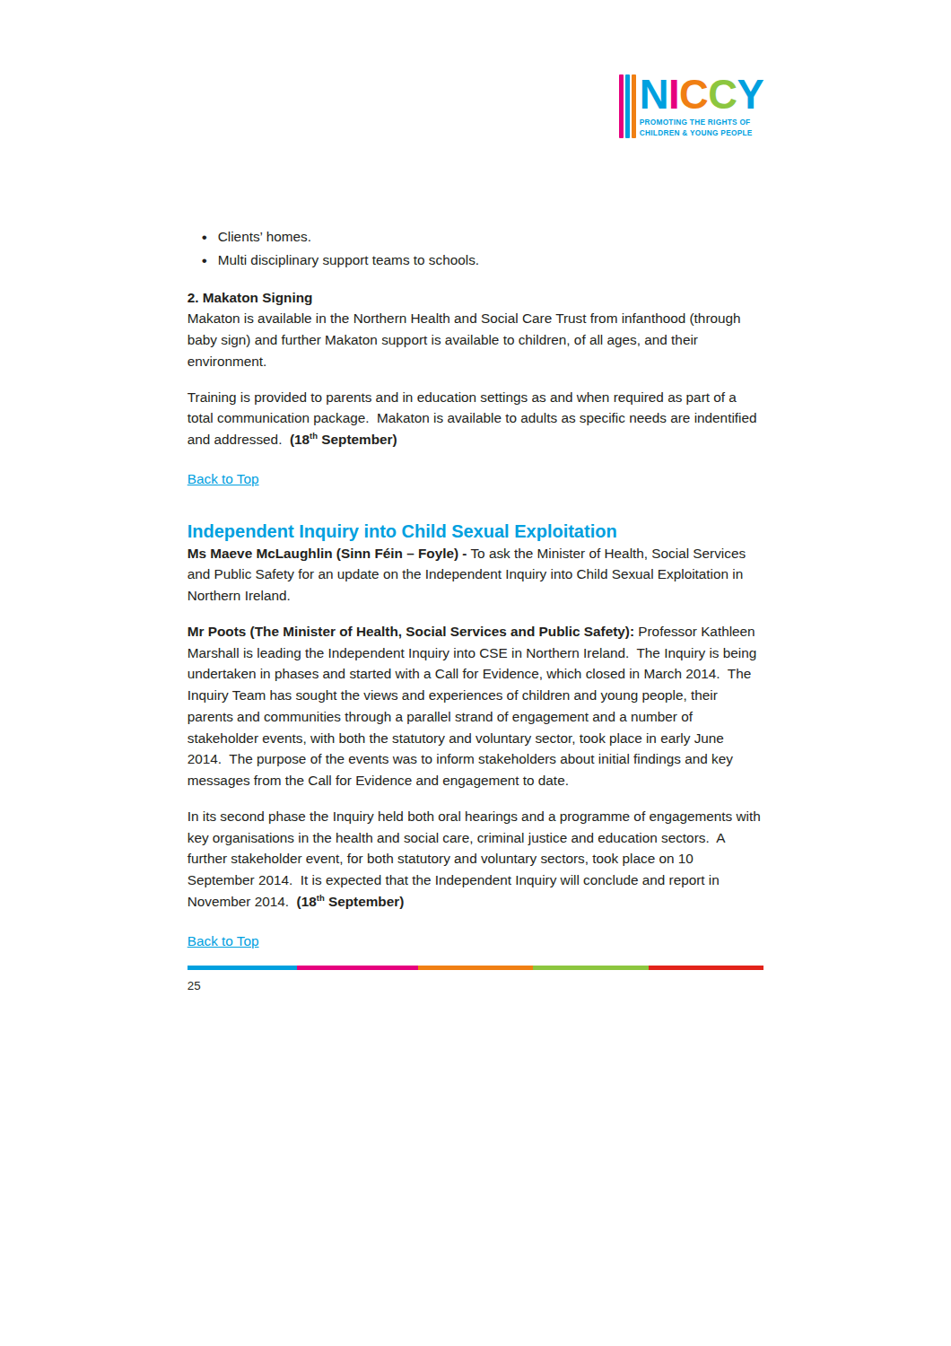NICCY
PROMOTING THE RIGHTS OF
CHILDREN & YOUNG PEOPLE
Clients’ homes.
Multi disciplinary support teams to schools.
2. Makaton Signing
Makaton is available in the Northern Health and Social Care Trust from infanthood (through baby sign) and further Makaton support is available to children, of all ages, and their environment.
Training is provided to parents and in education settings as and when required as part of a total communication package. Makaton is available to adults as specific needs are indentified and addressed. (18th September)
Back to Top
Independent Inquiry into Child Sexual Exploitation
Ms Maeve McLaughlin (Sinn Féin – Foyle) - To ask the Minister of Health, Social Services and Public Safety for an update on the Independent Inquiry into Child Sexual Exploitation in Northern Ireland.
Mr Poots (The Minister of Health, Social Services and Public Safety): Professor Kathleen Marshall is leading the Independent Inquiry into CSE in Northern Ireland. The Inquiry is being undertaken in phases and started with a Call for Evidence, which closed in March 2014. The Inquiry Team has sought the views and experiences of children and young people, their parents and communities through a parallel strand of engagement and a number of stakeholder events, with both the statutory and voluntary sector, took place in early June 2014. The purpose of the events was to inform stakeholders about initial findings and key messages from the Call for Evidence and engagement to date.
In its second phase the Inquiry held both oral hearings and a programme of engagements with key organisations in the health and social care, criminal justice and education sectors. A further stakeholder event, for both statutory and voluntary sectors, took place on 10 September 2014. It is expected that the Independent Inquiry will conclude and report in November 2014. (18th September)
Back to Top
25